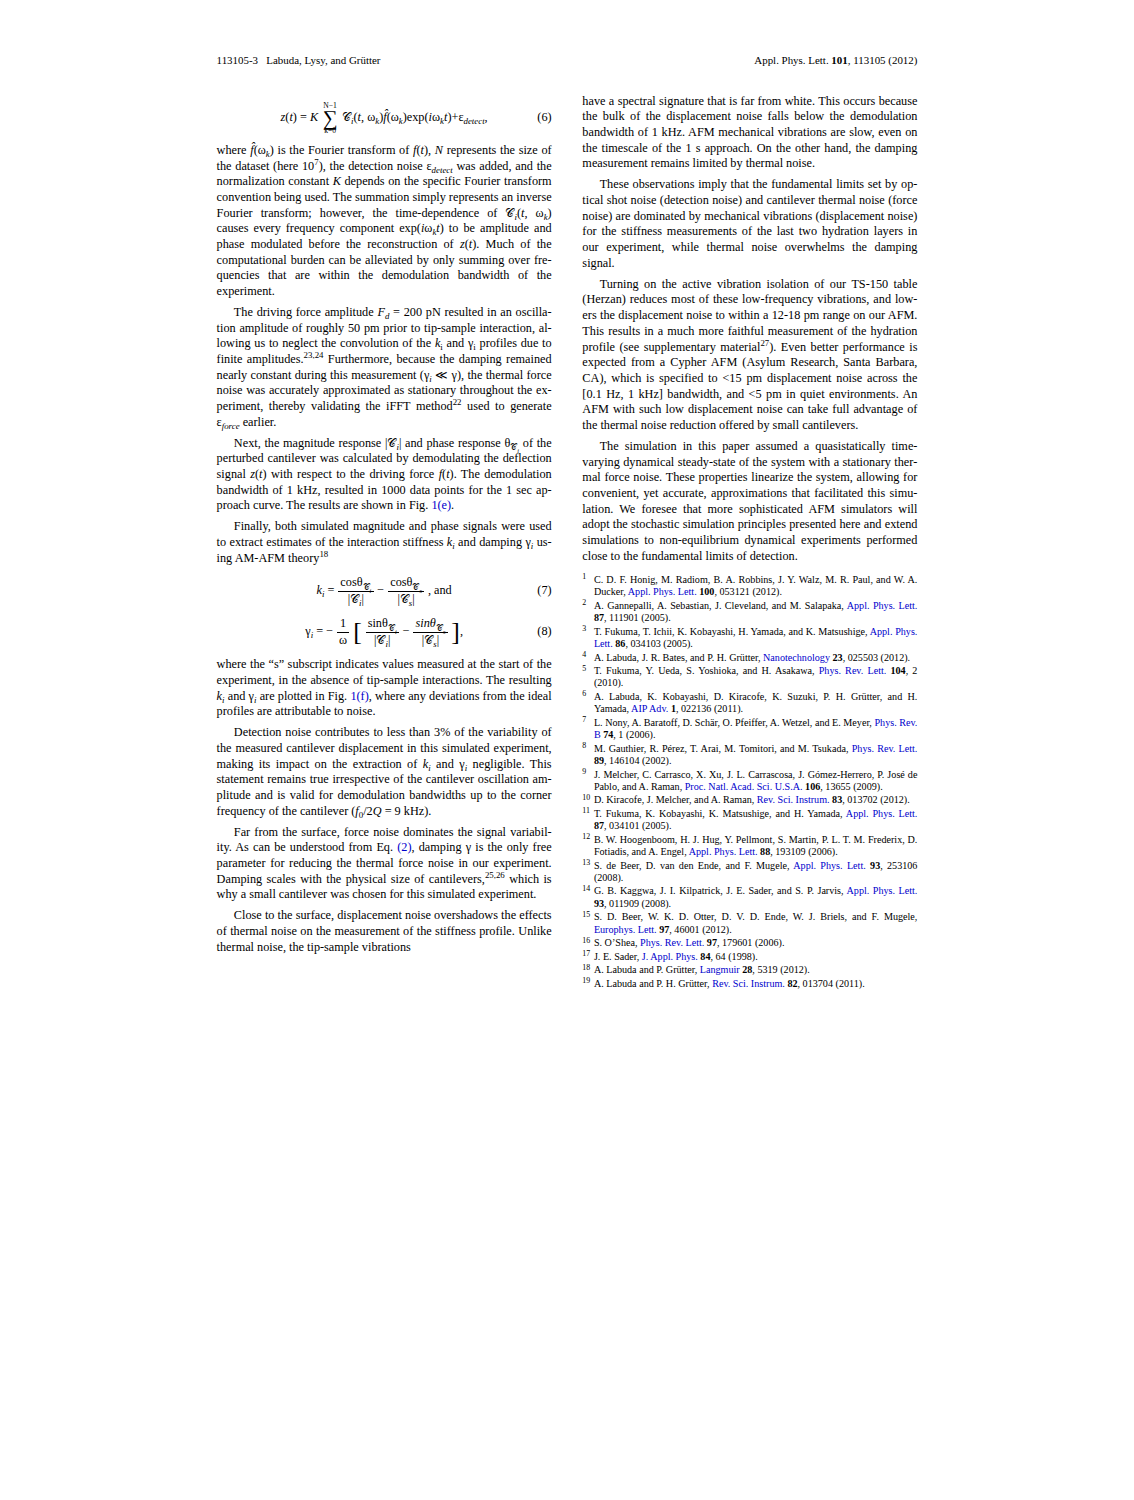113105-3 Labuda, Lysy, and Grütter
Appl. Phys. Lett. 101, 113105 (2012)
z(t) = K N−1∑k=0 𝒞i(t, ωk)f̂(ωk)exp(iωkt)+εdetect, (6)
where f̂(ωk) is the Fourier transform of f(t), N represents the size of the dataset (here 107), the detection noise εdetect was added, and the normalization constant K depends on the specific Fourier transform convention being used. The summation simply represents an inverse Fourier transform; however, the time-dependence of 𝒞i(t, ωk) causes every frequency component exp(iωkt) to be amplitude and phase modulated before the reconstruction of z(t). Much of the computational burden can be alleviated by only summing over frequencies that are within the demodulation bandwidth of the experiment.
The driving force amplitude Fd = 200 pN resulted in an oscillation amplitude of roughly 50 pm prior to tip-sample interaction, allowing us to neglect the convolution of the ki and γi profiles due to finite amplitudes.23,24 Furthermore, because the damping remained nearly constant during this measurement (γi ≪ γ), the thermal force noise was accurately approximated as stationary throughout the experiment, thereby validating the iFFT method22 used to generate εforce earlier.
Next, the magnitude response |𝒞i| and phase response θ𝒞i of the perturbed cantilever was calculated by demodulating the deflection signal z(t) with respect to the driving force f(t). The demodulation bandwidth of 1 kHz, resulted in 1000 data points for the 1 sec approach curve. The results are shown in Fig. 1(e).
Finally, both simulated magnitude and phase signals were used to extract estimates of the interaction stiffness ki and damping γi using AM-AFM theory18
ki = cosθ𝒞i|𝒞i| − cosθ𝒞s|𝒞s| , and (7)
γi = − 1 ω [ sinθ𝒞i|𝒞i| − sinθ𝒞s|𝒞s| ], (8)
where the “s” subscript indicates values measured at the start of the experiment, in the absence of tip-sample interactions. The resulting ki and γi are plotted in Fig. 1(f), where any deviations from the ideal profiles are attributable to noise.
Detection noise contributes to less than 3% of the variability of the measured cantilever displacement in this simulated experiment, making its impact on the extraction of ki and γi negligible. This statement remains true irrespective of the cantilever oscillation amplitude and is valid for demodulation bandwidths up to the corner frequency of the cantilever (f0/2Q = 9 kHz).
Far from the surface, force noise dominates the signal variability. As can be understood from Eq. (2), damping γ is the only free parameter for reducing the thermal force noise in our experiment. Damping scales with the physical size of cantilevers,25,26 which is why a small cantilever was chosen for this simulated experiment.
Close to the surface, displacement noise overshadows the effects of thermal noise on the measurement of the stiffness profile. Unlike thermal noise, the tip-sample vibrations
have a spectral signature that is far from white. This occurs because the bulk of the displacement noise falls below the demodulation bandwidth of 1 kHz. AFM mechanical vibrations are slow, even on the timescale of the 1 s approach. On the other hand, the damping measurement remains limited by thermal noise.
These observations imply that the fundamental limits set by optical shot noise (detection noise) and cantilever thermal noise (force noise) are dominated by mechanical vibrations (displacement noise) for the stiffness measurements of the last two hydration layers in our experiment, while thermal noise overwhelms the damping signal.
Turning on the active vibration isolation of our TS-150 table (Herzan) reduces most of these low-frequency vibrations, and lowers the displacement noise to within a 12-18 pm range on our AFM. This results in a much more faithful measurement of the hydration profile (see supplementary material27). Even better performance is expected from a Cypher AFM (Asylum Research, Santa Barbara, CA), which is specified to <15 pm displacement noise across the [0.1 Hz, 1 kHz] bandwidth, and <5 pm in quiet environments. An AFM with such low displacement noise can take full advantage of the thermal noise reduction offered by small cantilevers.
The simulation in this paper assumed a quasistatically time-varying dynamical steady-state of the system with a stationary thermal force noise. These properties linearize the system, allowing for convenient, yet accurate, approximations that facilitated this simulation. We foresee that more sophisticated AFM simulators will adopt the stochastic simulation principles presented here and extend simulations to non-equilibrium dynamical experiments performed close to the fundamental limits of detection.
C. D. F. Honig, M. Radiom, B. A. Robbins, J. Y. Walz, M. R. Paul, and W. A. Ducker, Appl. Phys. Lett. 100, 053121 (2012).
A. Gannepalli, A. Sebastian, J. Cleveland, and M. Salapaka, Appl. Phys. Lett. 87, 111901 (2005).
T. Fukuma, T. Ichii, K. Kobayashi, H. Yamada, and K. Matsushige, Appl. Phys. Lett. 86, 034103 (2005).
A. Labuda, J. R. Bates, and P. H. Grütter, Nanotechnology 23, 025503 (2012).
T. Fukuma, Y. Ueda, S. Yoshioka, and H. Asakawa, Phys. Rev. Lett. 104, 2 (2010).
A. Labuda, K. Kobayashi, D. Kiracofe, K. Suzuki, P. H. Grütter, and H. Yamada, AIP Adv. 1, 022136 (2011).
L. Nony, A. Baratoff, D. Schär, O. Pfeiffer, A. Wetzel, and E. Meyer, Phys. Rev. B 74, 1 (2006).
M. Gauthier, R. Pérez, T. Arai, M. Tomitori, and M. Tsukada, Phys. Rev. Lett. 89, 146104 (2002).
J. Melcher, C. Carrasco, X. Xu, J. L. Carrascosa, J. Gómez-Herrero, P. José de Pablo, and A. Raman, Proc. Natl. Acad. Sci. U.S.A. 106, 13655 (2009).
D. Kiracofe, J. Melcher, and A. Raman, Rev. Sci. Instrum. 83, 013702 (2012).
T. Fukuma, K. Kobayashi, K. Matsushige, and H. Yamada, Appl. Phys. Lett. 87, 034101 (2005).
B. W. Hoogenboom, H. J. Hug, Y. Pellmont, S. Martin, P. L. T. M. Frederix, D. Fotiadis, and A. Engel, Appl. Phys. Lett. 88, 193109 (2006).
S. de Beer, D. van den Ende, and F. Mugele, Appl. Phys. Lett. 93, 253106 (2008).
G. B. Kaggwa, J. I. Kilpatrick, J. E. Sader, and S. P. Jarvis, Appl. Phys. Lett. 93, 011909 (2008).
S. D. Beer, W. K. D. Otter, D. V. D. Ende, W. J. Briels, and F. Mugele, Europhys. Lett. 97, 46001 (2012).
S. O’Shea, Phys. Rev. Lett. 97, 179601 (2006).
J. E. Sader, J. Appl. Phys. 84, 64 (1998).
A. Labuda and P. Grütter, Langmuir 28, 5319 (2012).
A. Labuda and P. H. Grütter, Rev. Sci. Instrum. 82, 013704 (2011).